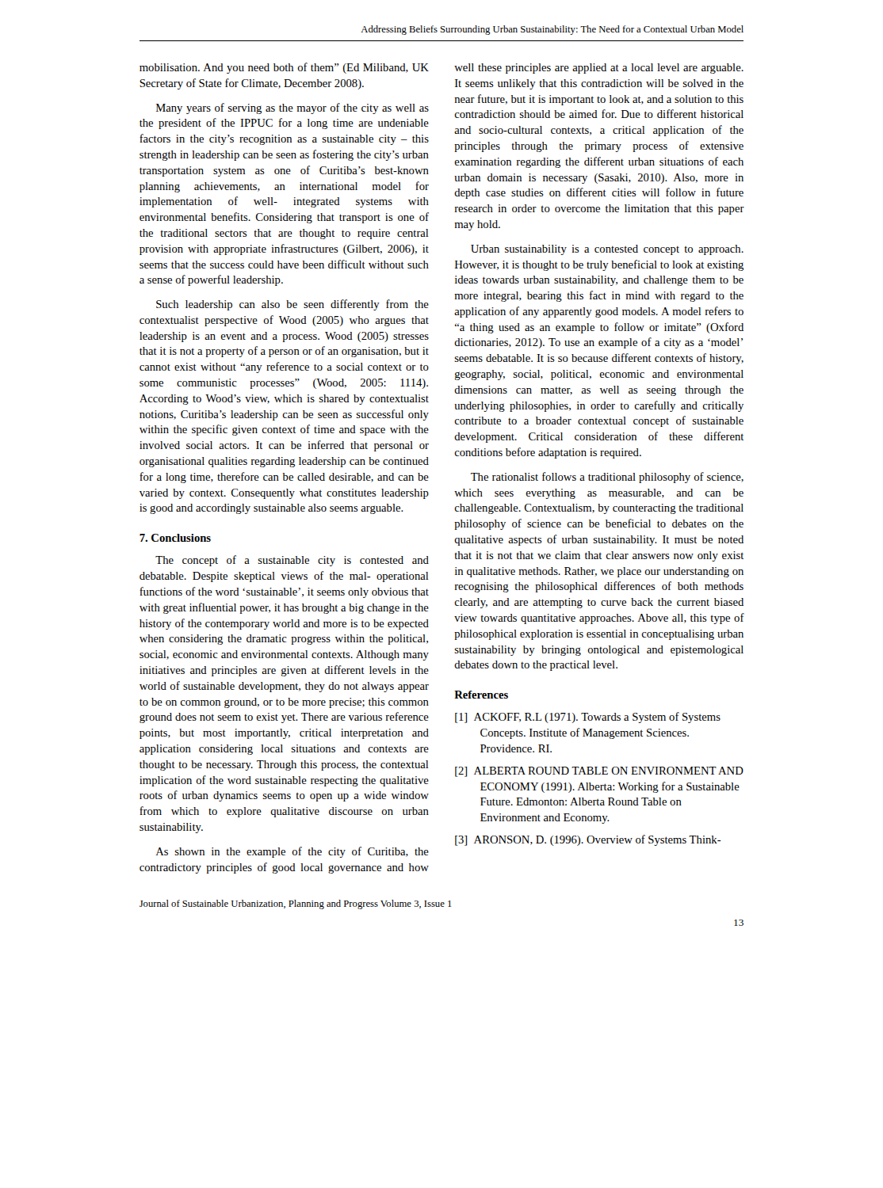Addressing Beliefs Surrounding Urban Sustainability: The Need for a Contextual Urban Model
mobilisation. And you need both of them” (Ed Miliband, UK Secretary of State for Climate, December 2008).
Many years of serving as the mayor of the city as well as the president of the IPPUC for a long time are undeniable factors in the city’s recognition as a sustainable city – this strength in leadership can be seen as fostering the city’s urban transportation system as one of Curitiba’s best-known planning achievements, an international model for implementation of well- integrated systems with environmental benefits. Considering that transport is one of the traditional sectors that are thought to require central provision with appropriate infrastructures (Gilbert, 2006), it seems that the success could have been difficult without such a sense of powerful leadership.
Such leadership can also be seen differently from the contextualist perspective of Wood (2005) who argues that leadership is an event and a process. Wood (2005) stresses that it is not a property of a person or of an organisation, but it cannot exist without “any reference to a social context or to some communistic processes” (Wood, 2005: 1114). According to Wood’s view, which is shared by contextualist notions, Curitiba’s leadership can be seen as successful only within the specific given context of time and space with the involved social actors. It can be inferred that personal or organisational qualities regarding leadership can be continued for a long time, therefore can be called desirable, and can be varied by context. Consequently what constitutes leadership is good and accordingly sustainable also seems arguable.
7. Conclusions
The concept of a sustainable city is contested and debatable. Despite skeptical views of the mal- operational functions of the word ‘sustainable’, it seems only obvious that with great influential power, it has brought a big change in the history of the contemporary world and more is to be expected when considering the dramatic progress within the political, social, economic and environmental contexts. Although many initiatives and principles are given at different levels in the world of sustainable development, they do not always appear to be on common ground, or to be more precise; this common ground does not seem to exist yet. There are various reference points, but most importantly, critical interpretation and application considering local situations and contexts are thought to be necessary. Through this process, the contextual implication of the word sustainable respecting the qualitative roots of urban dynamics seems to open up a wide window from which to explore qualitative discourse on urban sustainability.
As shown in the example of the city of Curitiba, the contradictory principles of good local governance and how well these principles are applied at a local level are arguable. It seems unlikely that this contradiction will be solved in the near future, but it is important to look at, and a solution to this contradiction should be aimed for. Due to different historical and socio-cultural contexts, a critical application of the principles through the primary process of extensive examination regarding the different urban situations of each urban domain is necessary (Sasaki, 2010). Also, more in depth case studies on different cities will follow in future research in order to overcome the limitation that this paper may hold.
Urban sustainability is a contested concept to approach. However, it is thought to be truly beneficial to look at existing ideas towards urban sustainability, and challenge them to be more integral, bearing this fact in mind with regard to the application of any apparently good models. A model refers to “a thing used as an example to follow or imitate” (Oxford dictionaries, 2012). To use an example of a city as a ‘model’ seems debatable. It is so because different contexts of history, geography, social, political, economic and environmental dimensions can matter, as well as seeing through the underlying philosophies, in order to carefully and critically contribute to a broader contextual concept of sustainable development. Critical consideration of these different conditions before adaptation is required.
The rationalist follows a traditional philosophy of science, which sees everything as measurable, and can be challengeable. Contextualism, by counteracting the traditional philosophy of science can be beneficial to debates on the qualitative aspects of urban sustainability. It must be noted that it is not that we claim that clear answers now only exist in qualitative methods. Rather, we place our understanding on recognising the philosophical differences of both methods clearly, and are attempting to curve back the current biased view towards quantitative approaches. Above all, this type of philosophical exploration is essential in conceptualising urban sustainability by bringing ontological and epistemological debates down to the practical level.
References
[1] ACKOFF, R.L (1971). Towards a System of Systems Concepts. Institute of Management Sciences. Providence. RI.
[2] ALBERTA ROUND TABLE ON ENVIRONMENT AND ECONOMY (1991). Alberta: Working for a Sustainable Future. Edmonton: Alberta Round Table on Environment and Economy.
[3] ARONSON, D. (1996). Overview of Systems Think-
Journal of Sustainable Urbanization, Planning and Progress Volume 3, Issue 1 13